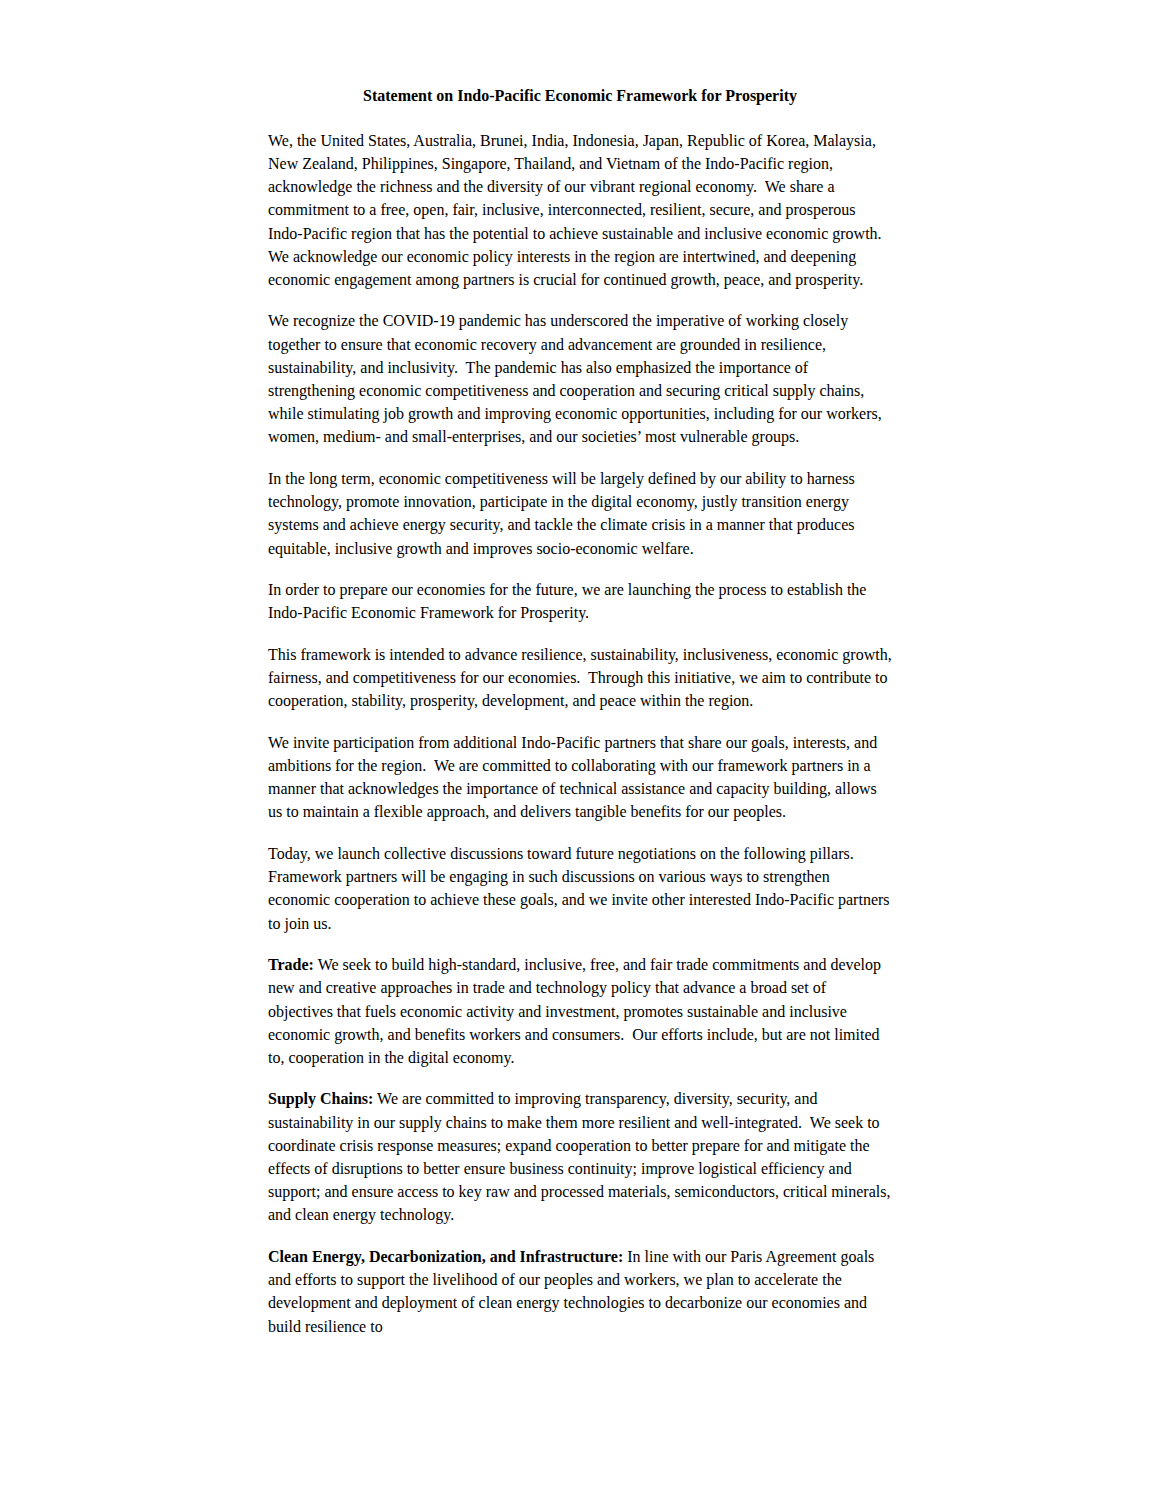Statement on Indo-Pacific Economic Framework for Prosperity
We, the United States, Australia, Brunei, India, Indonesia, Japan, Republic of Korea, Malaysia, New Zealand, Philippines, Singapore, Thailand, and Vietnam of the Indo-Pacific region, acknowledge the richness and the diversity of our vibrant regional economy. We share a commitment to a free, open, fair, inclusive, interconnected, resilient, secure, and prosperous Indo-Pacific region that has the potential to achieve sustainable and inclusive economic growth. We acknowledge our economic policy interests in the region are intertwined, and deepening economic engagement among partners is crucial for continued growth, peace, and prosperity.
We recognize the COVID-19 pandemic has underscored the imperative of working closely together to ensure that economic recovery and advancement are grounded in resilience, sustainability, and inclusivity. The pandemic has also emphasized the importance of strengthening economic competitiveness and cooperation and securing critical supply chains, while stimulating job growth and improving economic opportunities, including for our workers, women, medium- and small-enterprises, and our societies’ most vulnerable groups.
In the long term, economic competitiveness will be largely defined by our ability to harness technology, promote innovation, participate in the digital economy, justly transition energy systems and achieve energy security, and tackle the climate crisis in a manner that produces equitable, inclusive growth and improves socio-economic welfare.
In order to prepare our economies for the future, we are launching the process to establish the Indo-Pacific Economic Framework for Prosperity.
This framework is intended to advance resilience, sustainability, inclusiveness, economic growth, fairness, and competitiveness for our economies. Through this initiative, we aim to contribute to cooperation, stability, prosperity, development, and peace within the region.
We invite participation from additional Indo-Pacific partners that share our goals, interests, and ambitions for the region. We are committed to collaborating with our framework partners in a manner that acknowledges the importance of technical assistance and capacity building, allows us to maintain a flexible approach, and delivers tangible benefits for our peoples.
Today, we launch collective discussions toward future negotiations on the following pillars. Framework partners will be engaging in such discussions on various ways to strengthen economic cooperation to achieve these goals, and we invite other interested Indo-Pacific partners to join us.
Trade: We seek to build high-standard, inclusive, free, and fair trade commitments and develop new and creative approaches in trade and technology policy that advance a broad set of objectives that fuels economic activity and investment, promotes sustainable and inclusive economic growth, and benefits workers and consumers. Our efforts include, but are not limited to, cooperation in the digital economy.
Supply Chains: We are committed to improving transparency, diversity, security, and sustainability in our supply chains to make them more resilient and well-integrated. We seek to coordinate crisis response measures; expand cooperation to better prepare for and mitigate the effects of disruptions to better ensure business continuity; improve logistical efficiency and support; and ensure access to key raw and processed materials, semiconductors, critical minerals, and clean energy technology.
Clean Energy, Decarbonization, and Infrastructure: In line with our Paris Agreement goals and efforts to support the livelihood of our peoples and workers, we plan to accelerate the development and deployment of clean energy technologies to decarbonize our economies and build resilience to